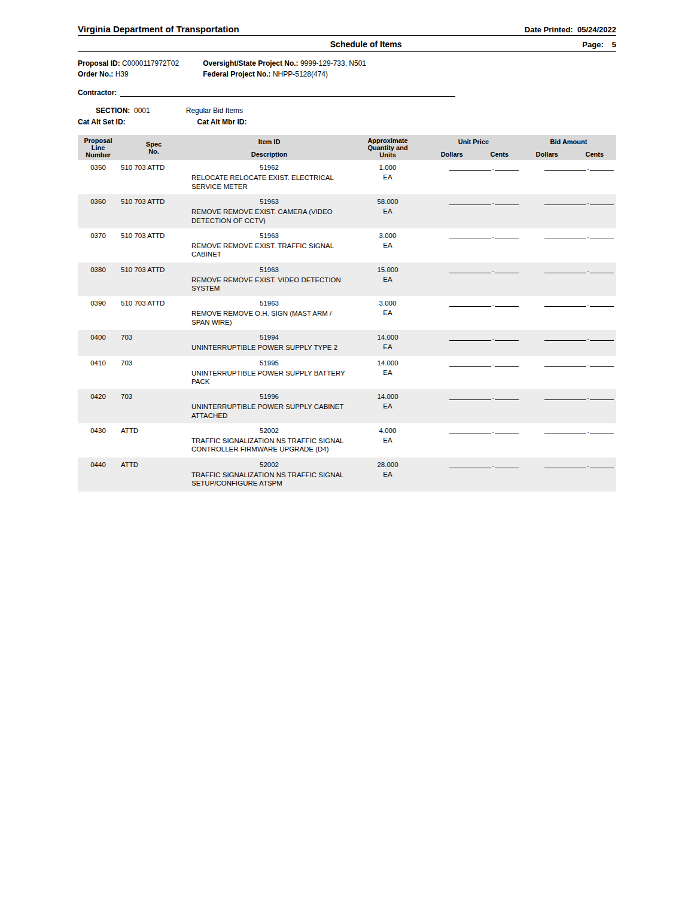Virginia Department of Transportation
Date Printed: 05/24/2022
Schedule of Items
Page:5
Proposal ID: C0000117972T02
Order No.: H39
Oversight/State Project No.: 9999-129-733, N501
Federal Project No.: NHPP-5128(474)
Contractor:
SECTION: 0001 Regular Bid Items
Cat Alt Set ID: Cat Alt Mbr ID:
| Proposal Line Number | Spec No. | Item ID | Approximate Quantity and Units | Unit Price | Bid Amount |
| --- | --- | --- | --- | --- | --- |
| Description | Dollars | Cents | Dollars | Cents |
| 0350 | 510 703 ATTD | 51962 RELOCATE RELOCATE EXIST. ELECTRICAL SERVICE METER | 1.000 EA | . | . |
| 0360 | 510 703 ATTD | 51963 REMOVE REMOVE EXIST. CAMERA (VIDEO DETECTION OF CCTV) | 58.000 EA | . | . |
| 0370 | 510 703 ATTD | 51963 REMOVE REMOVE EXIST. TRAFFIC SIGNAL CABINET | 3.000 EA | . | . |
| 0380 | 510 703 ATTD | 51963 REMOVE REMOVE EXIST. VIDEO DETECTION SYSTEM | 15.000 EA | . | . |
| 0390 | 510 703 ATTD | 51963 REMOVE REMOVE O.H. SIGN (MAST ARM / SPAN WIRE) | 3.000 EA | . | . |
| 0400 | 703 | 51994 UNINTERRUPTIBLE POWER SUPPLY TYPE 2 | 14.000 EA | . | . |
| 0410 | 703 | 51995 UNINTERRUPTIBLE POWER SUPPLY BATTERY PACK | 14.000 EA | . | . |
| 0420 | 703 | 51996 UNINTERRUPTIBLE POWER SUPPLY CABINET ATTACHED | 14.000 EA | . | . |
| 0430 | ATTD | 52002 TRAFFIC SIGNALIZATION NS TRAFFIC SIGNAL CONTROLLER FIRMWARE UPGRADE (D4) | 4.000 EA | . | . |
| 0440 | ATTD | 52002 TRAFFIC SIGNALIZATION NS TRAFFIC SIGNAL SETUP/CONFIGURE ATSPM | 28.000 EA | . | . |